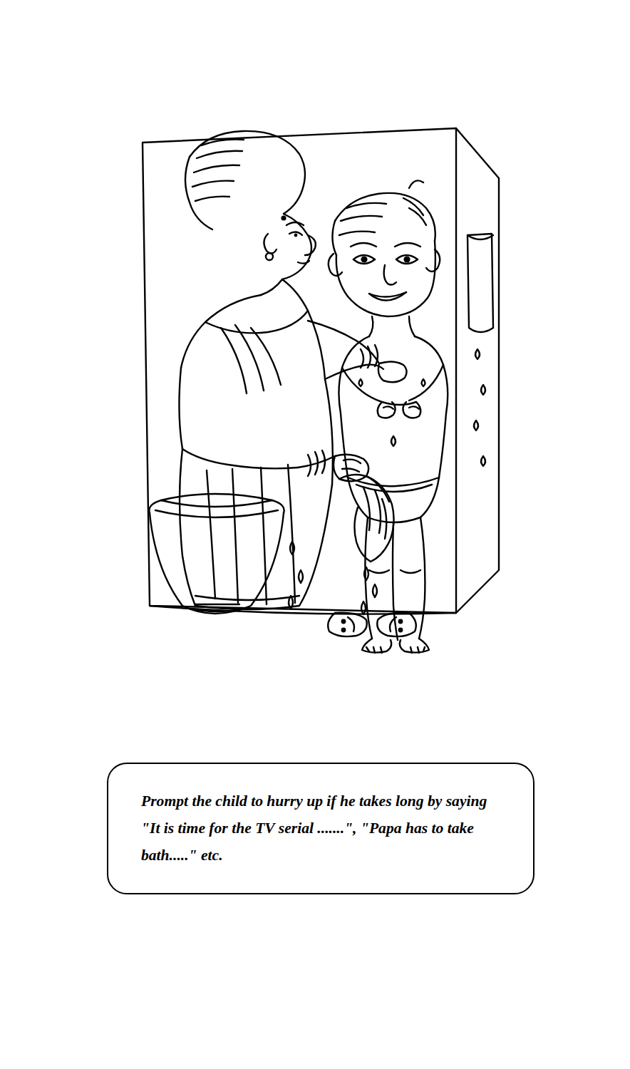Prompt the child to hurry up if he takes long by saying "It is time for the TV serial .......", "Papa has to take bath....." etc.